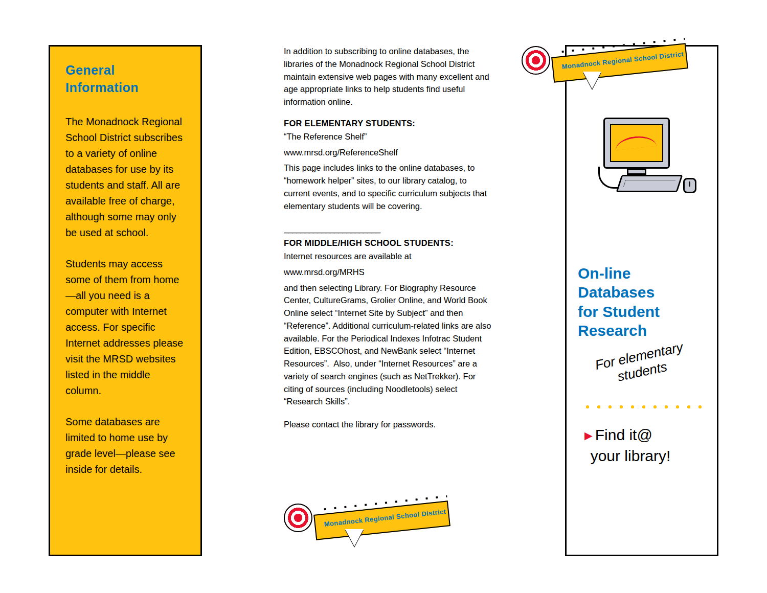General
Information
The Monadnock Regional School District subscribes to a variety of online databases for use by its students and staff. All are available free of charge, although some may only be used at school.
Students may access some of them from home —all you need is a computer with Internet access. For specific Internet addresses please visit the MRSD websites listed in the middle column.
Some databases are limited to home use by grade level—please see inside for details.
In addition to subscribing to online databases, the libraries of the Monadnock Regional School District maintain extensive web pages with many excellent and age appropriate links to help students find useful information online.
FOR ELEMENTARY STUDENTS:
“The Reference Shelf”
www.mrsd.org/ReferenceShelf
This page includes links to the online databases, to “homework helper” sites, to our library catalog, to current events, and to specific curriculum subjects that elementary students will be covering.
_______________________
FOR MIDDLE/HIGH SCHOOL STUDENTS:
Internet resources are available at
www.mrsd.org/MRHS
and then selecting Library. For Biography Resource Center, CultureGrams, Grolier Online, and World Book Online select “Internet Site by Subject” and then “Reference”. Additional curriculum-related links are also available. For the Periodical Indexes Infotrac Student Edition, EBSCOhost, and NewBank select “Internet Resources”. Also, under “Internet Resources” are a variety of search engines (such as NetTrekker). For citing of sources (including Noodletools) select “Research Skills”.
Please contact the library for passwords.
Monadnock Regional School District
On-line
Databases
for Student
Research
For elementary
students
►Find it@
your library!
Monadnock Regional School District